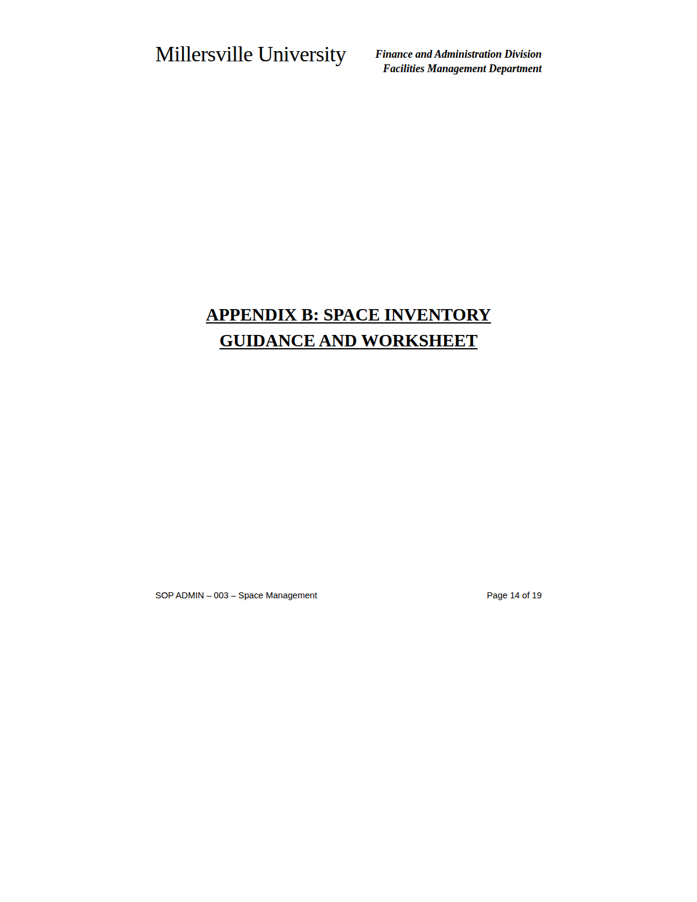Millersville University
Finance and Administration Division
Facilities Management Department
APPENDIX B: SPACE INVENTORY
GUIDANCE AND WORKSHEET
SOP ADMIN – 003 – Space Management
Page 14 of 19